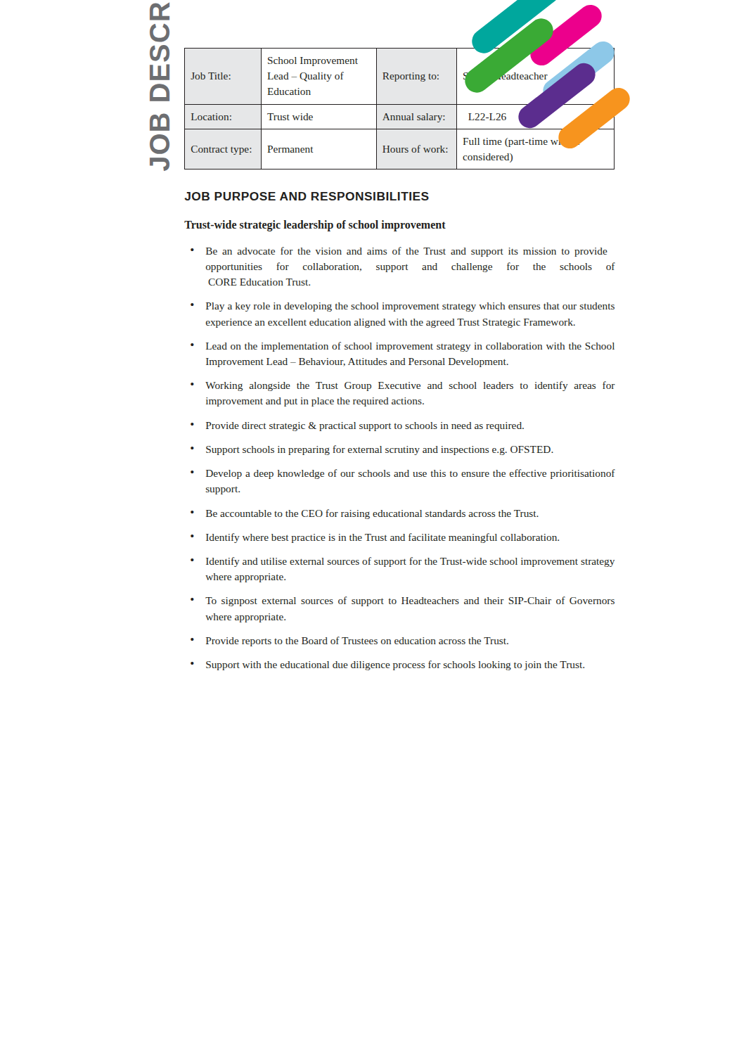Job Description
| Job Title: | School Improvement Lead – Quality of Education | Reporting to: | Senior Headteacher |
| Location: | Trust wide | Annual salary: | L22-L26 |
| Contract type: | Permanent | Hours of work: | Full time (part-time will be considered) |
JOB PURPOSE AND RESPONSIBILITIES
Trust-wide strategic leadership of school improvement
Be an advocate for the vision and aims of the Trust and support its mission to provide opportunities for collaboration, support and challenge for the schools of CORE Education Trust.
Play a key role in developing the school improvement strategy which ensures that our students experience an excellent education aligned with the agreed Trust Strategic Framework.
Lead on the implementation of school improvement strategy in collaboration with the School Improvement Lead – Behaviour, Attitudes and Personal Development.
Working alongside the Trust Group Executive and school leaders to identify areas for improvement and put in place the required actions.
Provide direct strategic & practical support to schools in need as required.
Support schools in preparing for external scrutiny and inspections e.g. OFSTED.
Develop a deep knowledge of our schools and use this to ensure the effective prioritisationof support.
Be accountable to the CEO for raising educational standards across the Trust.
Identify where best practice is in the Trust and facilitate meaningful collaboration.
Identify and utilise external sources of support for the Trust-wide school improvement strategy where appropriate.
To signpost external sources of support to Headteachers and their SIP-Chair of Governors where appropriate.
Provide reports to the Board of Trustees on education across the Trust.
Support with the educational due diligence process for schools looking to join the Trust.